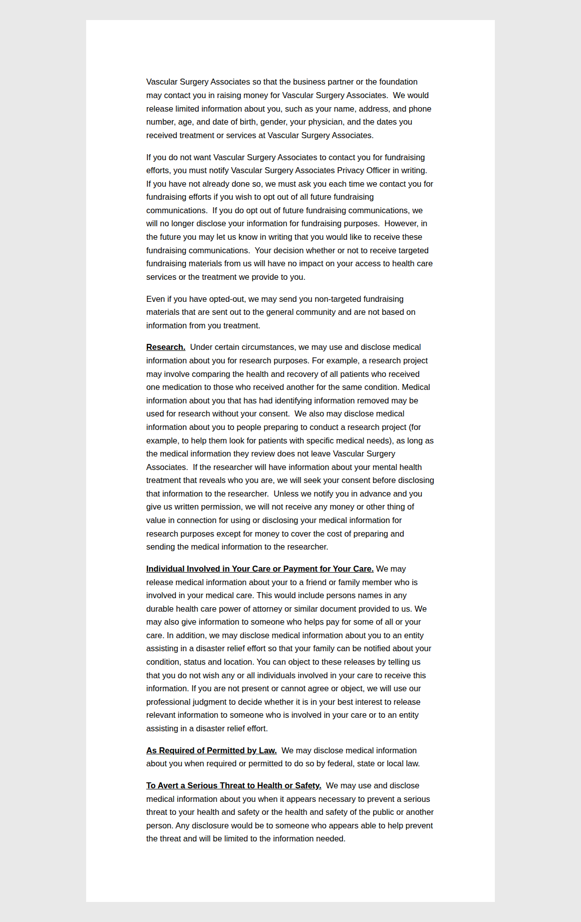Vascular Surgery Associates so that the business partner or the foundation may contact you in raising money for Vascular Surgery Associates. We would release limited information about you, such as your name, address, and phone number, age, and date of birth, gender, your physician, and the dates you received treatment or services at Vascular Surgery Associates.
If you do not want Vascular Surgery Associates to contact you for fundraising efforts, you must notify Vascular Surgery Associates Privacy Officer in writing. If you have not already done so, we must ask you each time we contact you for fundraising efforts if you wish to opt out of all future fundraising communications. If you do opt out of future fundraising communications, we will no longer disclose your information for fundraising purposes. However, in the future you may let us know in writing that you would like to receive these fundraising communications. Your decision whether or not to receive targeted fundraising materials from us will have no impact on your access to health care services or the treatment we provide to you.
Even if you have opted-out, we may send you non-targeted fundraising materials that are sent out to the general community and are not based on information from you treatment.
Research. Under certain circumstances, we may use and disclose medical information about you for research purposes. For example, a research project may involve comparing the health and recovery of all patients who received one medication to those who received another for the same condition. Medical information about you that has had identifying information removed may be used for research without your consent. We also may disclose medical information about you to people preparing to conduct a research project (for example, to help them look for patients with specific medical needs), as long as the medical information they review does not leave Vascular Surgery Associates. If the researcher will have information about your mental health treatment that reveals who you are, we will seek your consent before disclosing that information to the researcher. Unless we notify you in advance and you give us written permission, we will not receive any money or other thing of value in connection for using or disclosing your medical information for research purposes except for money to cover the cost of preparing and sending the medical information to the researcher.
Individual Involved in Your Care or Payment for Your Care. We may release medical information about your to a friend or family member who is involved in your medical care. This would include persons names in any durable health care power of attorney or similar document provided to us. We may also give information to someone who helps pay for some of all or your care. In addition, we may disclose medical information about you to an entity assisting in a disaster relief effort so that your family can be notified about your condition, status and location. You can object to these releases by telling us that you do not wish any or all individuals involved in your care to receive this information. If you are not present or cannot agree or object, we will use our professional judgment to decide whether it is in your best interest to release relevant information to someone who is involved in your care or to an entity assisting in a disaster relief effort.
As Required of Permitted by Law. We may disclose medical information about you when required or permitted to do so by federal, state or local law.
To Avert a Serious Threat to Health or Safety. We may use and disclose medical information about you when it appears necessary to prevent a serious threat to your health and safety or the health and safety of the public or another person. Any disclosure would be to someone who appears able to help prevent the threat and will be limited to the information needed.